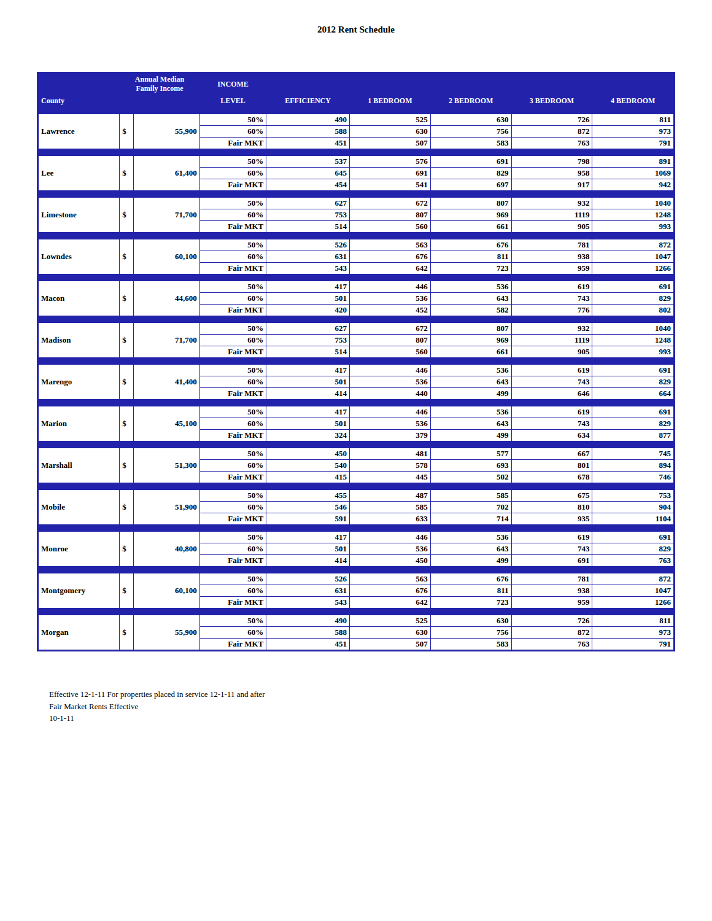2012 Rent Schedule
| County | Annual Median Family Income | INCOME | EFFICIENCY | 1 BEDROOM | 2 BEDROOM | 3 BEDROOM | 4 BEDROOM |
| --- | --- | --- | --- | --- | --- | --- | --- |
| | LEVEL |
| Lawrence | $ | 55,900 | 50% | 490 | 525 | 630 | 726 | 811 |
| 60% | 588 | 630 | 756 | 872 | 973 |
| Fair MKT | 451 | 507 | 583 | 763 | 791 |
| Lee | $ | 61,400 | 50% | 537 | 576 | 691 | 798 | 891 |
| 60% | 645 | 691 | 829 | 958 | 1069 |
| Fair MKT | 454 | 541 | 697 | 917 | 942 |
| Limestone | $ | 71,700 | 50% | 627 | 672 | 807 | 932 | 1040 |
| 60% | 753 | 807 | 969 | 1119 | 1248 |
| Fair MKT | 514 | 560 | 661 | 905 | 993 |
| Lowndes | $ | 60,100 | 50% | 526 | 563 | 676 | 781 | 872 |
| 60% | 631 | 676 | 811 | 938 | 1047 |
| Fair MKT | 543 | 642 | 723 | 959 | 1266 |
| Macon | $ | 44,600 | 50% | 417 | 446 | 536 | 619 | 691 |
| 60% | 501 | 536 | 643 | 743 | 829 |
| Fair MKT | 420 | 452 | 582 | 776 | 802 |
| Madison | $ | 71,700 | 50% | 627 | 672 | 807 | 932 | 1040 |
| 60% | 753 | 807 | 969 | 1119 | 1248 |
| Fair MKT | 514 | 560 | 661 | 905 | 993 |
| Marengo | $ | 41,400 | 50% | 417 | 446 | 536 | 619 | 691 |
| 60% | 501 | 536 | 643 | 743 | 829 |
| Fair MKT | 414 | 440 | 499 | 646 | 664 |
| Marion | $ | 45,100 | 50% | 417 | 446 | 536 | 619 | 691 |
| 60% | 501 | 536 | 643 | 743 | 829 |
| Fair MKT | 324 | 379 | 499 | 634 | 877 |
| Marshall | $ | 51,300 | 50% | 450 | 481 | 577 | 667 | 745 |
| 60% | 540 | 578 | 693 | 801 | 894 |
| Fair MKT | 415 | 445 | 502 | 678 | 746 |
| Mobile | $ | 51,900 | 50% | 455 | 487 | 585 | 675 | 753 |
| 60% | 546 | 585 | 702 | 810 | 904 |
| Fair MKT | 591 | 633 | 714 | 935 | 1104 |
| Monroe | $ | 40,800 | 50% | 417 | 446 | 536 | 619 | 691 |
| 60% | 501 | 536 | 643 | 743 | 829 |
| Fair MKT | 414 | 450 | 499 | 691 | 763 |
| Montgomery | $ | 60,100 | 50% | 526 | 563 | 676 | 781 | 872 |
| 60% | 631 | 676 | 811 | 938 | 1047 |
| Fair MKT | 543 | 642 | 723 | 959 | 1266 |
| Morgan | $ | 55,900 | 50% | 490 | 525 | 630 | 726 | 811 |
| 60% | 588 | 630 | 756 | 872 | 973 |
| Fair MKT | 451 | 507 | 583 | 763 | 791 |
Effective 12-1-11 For properties placed in service 12-1-11 and after
Fair Market Rents Effective
10-1-11